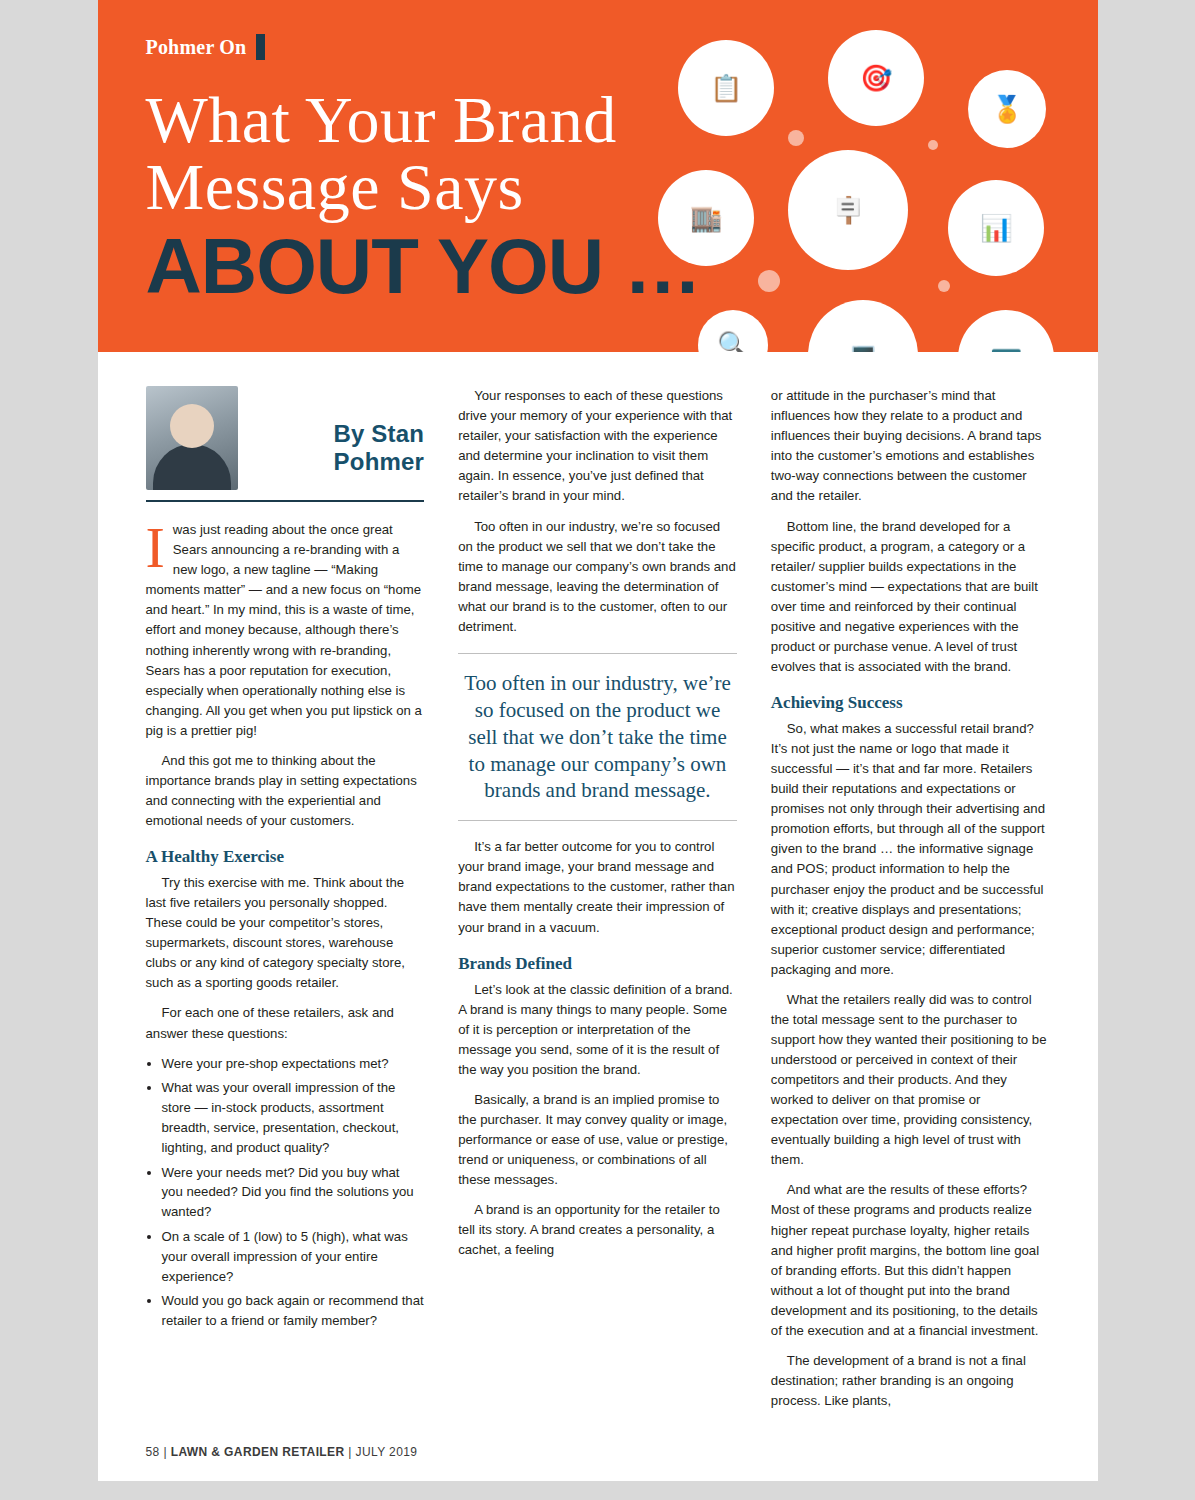Pohmer On
What Your Brand
Message Says ABOUT YOU …
📋
🎯
🏅
🏬
🪧
📊
🔍
💻
🪪
By Stan Pohmer
I was just reading about the once great Sears announcing a re-branding with a new logo, a new tagline — “Making moments matter” — and a new focus on “home and heart.” In my mind, this is a waste of time, effort and money because, although there’s nothing inherently wrong with re-branding, Sears has a poor reputation for execution, especially when operationally nothing else is changing. All you get when you put lipstick on a pig is a prettier pig!
And this got me to thinking about the importance brands play in setting expectations and connecting with the experiential and emotional needs of your customers.
A Healthy Exercise
Try this exercise with me. Think about the last five retailers you personally shopped. These could be your competitor’s stores, supermarkets, discount stores, warehouse clubs or any kind of category specialty store, such as a sporting goods retailer.
For each one of these retailers, ask and answer these questions:
Were your pre-shop expectations met?
What was your overall impression of the store — in-stock products, assortment breadth, service, presentation, checkout, lighting, and product quality?
Were your needs met? Did you buy what you needed? Did you find the solutions you wanted?
On a scale of 1 (low) to 5 (high), what was your overall impression of your entire experience?
Would you go back again or recommend that retailer to a friend or family member?
Your responses to each of these questions drive your memory of your experience with that retailer, your satisfaction with the experience and determine your inclination to visit them again. In essence, you’ve just defined that retailer’s brand in your mind.
Too often in our industry, we’re so focused on the product we sell that we don’t take the time to manage our company’s own brands and brand message, leaving the determination of what our brand is to the customer, often to our detriment.
Too often in our industry, we’re so focused on the product we sell that we don’t take the time to manage our company’s own brands and brand message.
It’s a far better outcome for you to control your brand image, your brand message and brand expectations to the customer, rather than have them mentally create their impression of your brand in a vacuum.
Brands Defined
Let’s look at the classic definition of a brand. A brand is many things to many people. Some of it is perception or interpretation of the message you send, some of it is the result of the way you position the brand.
Basically, a brand is an implied promise to the purchaser. It may convey quality or image, performance or ease of use, value or prestige, trend or uniqueness, or combinations of all these messages.
A brand is an opportunity for the retailer to tell its story. A brand creates a personality, a cachet, a feeling
or attitude in the purchaser’s mind that influences how they relate to a product and influences their buying decisions. A brand taps into the customer’s emotions and establishes two-way connections between the customer and the retailer.
Bottom line, the brand developed for a specific product, a program, a category or a retailer/ supplier builds expectations in the customer’s mind — expectations that are built over time and reinforced by their continual positive and negative experiences with the product or purchase venue. A level of trust evolves that is associated with the brand.
Achieving Success
So, what makes a successful retail brand? It’s not just the name or logo that made it successful — it’s that and far more. Retailers build their reputations and expectations or promises not only through their advertising and promotion efforts, but through all of the support given to the brand … the informative signage and POS; product information to help the purchaser enjoy the product and be successful with it; creative displays and presentations; exceptional product design and performance; superior customer service; differentiated packaging and more.
What the retailers really did was to control the total message sent to the purchaser to support how they wanted their positioning to be understood or perceived in context of their competitors and their products. And they worked to deliver on that promise or expectation over time, providing consistency, eventually building a high level of trust with them.
And what are the results of these efforts? Most of these programs and products realize higher repeat purchase loyalty, higher retails and higher profit margins, the bottom line goal of branding efforts. But this didn’t happen without a lot of thought put into the brand development and its positioning, to the details of the execution and at a financial investment.
The development of a brand is not a final destination; rather branding is an ongoing process. Like plants,
58 | LAWN & GARDEN RETAILER | JULY 2019